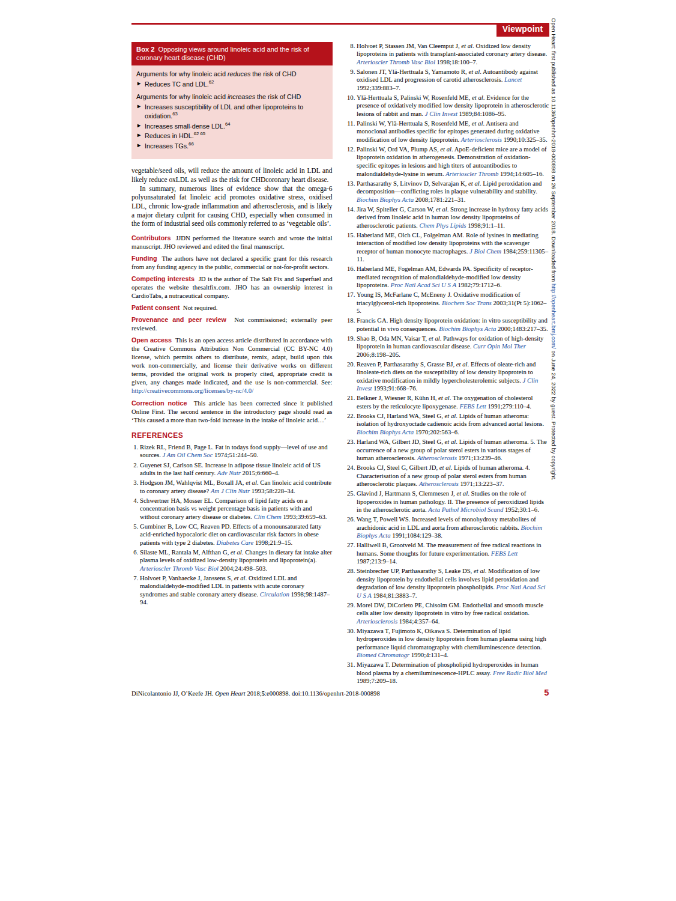Open Heart: first published as 10.1136/openhrt-2018-000898 on 26 September 2018. Downloaded from http://openheart.bmj.com/ on June 24, 2022 by guest. Protected by copyright.
Viewpoint
Box 2 Opposing views around linoleic acid and the risk of coronary heart disease (CHD)
Arguments for why linoleic acid reduces the risk of CHD
Reduces TC and LDL.62
Arguments for why linoleic acid increases the risk of CHD
Increases susceptibility of LDL and other lipoproteins to oxidation.63
Increases small-dense LDL.64
Reduces in HDL.62 65
Increases TGs.66
vegetable/seed oils, will reduce the amount of linoleic acid in LDL and likely reduce oxLDL as well as the risk for CHDcoronary heart disease.
In summary, numerous lines of evidence show that the omega-6 polyunsaturated fat linoleic acid promotes oxidative stress, oxidised LDL, chronic low-grade inflammation and atherosclerosis, and is likely a major dietary culprit for causing CHD, especially when consumed in the form of industrial seed oils commonly referred to as ‘vegetable oils’.
Contributors JJDN performed the literature search and wrote the initial manuscript. JHO reviewed and edited the final manuscript.
Funding The authors have not declared a specific grant for this research from any funding agency in the public, commercial or not-for-profit sectors.
Competing interests JD is the author of The Salt Fix and Superfuel and operates the website thesaltfix.com. JHO has an ownership interest in CardioTabs, a nutraceutical company.
Patient consent Not required.
Provenance and peer review Not commissioned; externally peer reviewed.
Open access This is an open access article distributed in accordance with the Creative Commons Attribution Non Commercial (CC BY-NC 4.0) license, which permits others to distribute, remix, adapt, build upon this work non-commercially, and license their derivative works on different terms, provided the original work is properly cited, appropriate credit is given, any changes made indicated, and the use is non-commercial. See: http://creativecommons.org/licenses/by-nc/4.0/
Correction notice This article has been corrected since it published Online First. The second sentence in the introductory page should read as ‘This caused a more than two-fold increase in the intake of linoleic acid…’
REFERENCES
Rizek RL, Friend B, Page L. Fat in todays food supply—level of use and sources. J Am Oil Chem Soc 1974;51:244–50.
Guyenet SJ, Carlson SE. Increase in adipose tissue linoleic acid of US adults in the last half century. Adv Nutr 2015;6:660–4.
Hodgson JM, Wahlqvist ML, Boxall JA, et al. Can linoleic acid contribute to coronary artery disease? Am J Clin Nutr 1993;58:228–34.
Schwertner HA, Mosser EL. Comparison of lipid fatty acids on a concentration basis vs weight percentage basis in patients with and without coronary artery disease or diabetes. Clin Chem 1993;39:659–63.
Gumbiner B, Low CC, Reaven PD. Effects of a monounsaturated fatty acid-enriched hypocaloric diet on cardiovascular risk factors in obese patients with type 2 diabetes. Diabetes Care 1998;21:9–15.
Silaste ML, Rantala M, Alfthan G, et al. Changes in dietary fat intake alter plasma levels of oxidized low-density lipoprotein and lipoprotein(a). Arterioscler Thromb Vasc Biol 2004;24:498–503.
Holvoet P, Vanhaecke J, Janssens S, et al. Oxidized LDL and malondialdehyde-modified LDL in patients with acute coronary syndromes and stable coronary artery disease. Circulation 1998;98:1487–94.
Holvoet P, Stassen JM, Van Cleemput J, et al. Oxidized low density lipoproteins in patients with transplant-associated coronary artery disease. Arterioscler Thromb Vasc Biol 1998;18:100–7.
Salonen JT, Ylä-Herttuala S, Yamamoto R, et al. Autoantibody against oxidised LDL and progression of carotid atherosclerosis. Lancet 1992;339:883–7.
Ylä-Herttuala S, Palinski W, Rosenfeld ME, et al. Evidence for the presence of oxidatively modified low density lipoprotein in atherosclerotic lesions of rabbit and man. J Clin Invest 1989;84:1086–95.
Palinski W, Ylä-Herttuala S, Rosenfeld ME, et al. Antisera and monoclonal antibodies specific for epitopes generated during oxidative modification of low density lipoprotein. Arteriosclerosis 1990;10:325–35.
Palinski W, Ord VA, Plump AS, et al. ApoE-deficient mice are a model of lipoprotein oxidation in atherogenesis. Demonstration of oxidation-specific epitopes in lesions and high titers of autoantibodies to malondialdehyde-lysine in serum. Arterioscler Thromb 1994;14:605–16.
Parthasarathy S, Litvinov D, Selvarajan K, et al. Lipid peroxidation and decomposition—conflicting roles in plaque vulnerability and stability. Biochim Biophys Acta 2008;1781:221–31.
Jira W, Spiteller G, Carson W, et al. Strong increase in hydroxy fatty acids derived from linoleic acid in human low density lipoproteins of atherosclerotic patients. Chem Phys Lipids 1998;91:1–11.
Haberland ME, Olch CL, Folgelman AM. Role of lysines in mediating interaction of modified low density lipoproteins with the scavenger receptor of human monocyte macrophages. J Biol Chem 1984;259:11305–11.
Haberland ME, Fogelman AM, Edwards PA. Specificity of receptor-mediated recognition of malondialdehyde-modified low density lipoproteins. Proc Natl Acad Sci U S A 1982;79:1712–6.
Young IS, McFarlane C, McEneny J. Oxidative modification of triacylglycerol-rich lipoproteins. Biochem Soc Trans 2003;31(Pt 5):1062–5.
Francis GA. High density lipoprotein oxidation: in vitro susceptibility and potential in vivo consequences. Biochim Biophys Acta 2000;1483:217–35.
Shao B, Oda MN, Vaisar T, et al. Pathways for oxidation of high-density lipoprotein in human cardiovascular disease. Curr Opin Mol Ther 2006;8:198–205.
Reaven P, Parthasarathy S, Grasse BJ, et al. Effects of oleate-rich and linoleate-rich diets on the susceptibility of low density lipoprotein to oxidative modification in mildly hypercholesterolemic subjects. J Clin Invest 1993;91:668–76.
Belkner J, Wiesner R, Kühn H, et al. The oxygenation of cholesterol esters by the reticulocyte lipoxygenase. FEBS Lett 1991;279:110–4.
Brooks CJ, Harland WA, Steel G, et al. Lipids of human atheroma: isolation of hydroxyoctade cadienoic acids from advanced aortal lesions. Biochim Biophys Acta 1970;202:563–6.
Harland WA, Gilbert JD, Steel G, et al. Lipids of human atheroma. 5. The occurrence of a new group of polar sterol esters in various stages of human atherosclerosis. Atherosclerosis 1971;13:239–46.
Brooks CJ, Steel G, Gilbert JD, et al. Lipids of human atheroma. 4. Characterisation of a new group of polar sterol esters from human atherosclerotic plaques. Atherosclerosis 1971;13:223–37.
Glavind J, Hartmann S, Clemmesen J, et al. Studies on the role of lipoperoxides in human pathology. II. The presence of peroxidized lipids in the atherosclerotic aorta. Acta Pathol Microbiol Scand 1952;30:1–6.
Wang T, Powell WS. Increased levels of monohydroxy metabolites of arachidonic acid in LDL and aorta from atherosclerotic rabbits. Biochim Biophys Acta 1991;1084:129–38.
Halliwell B, Grootveld M. The measurement of free radical reactions in humans. Some thoughts for future experimentation. FEBS Lett 1987;213:9–14.
Steinbrecher UP, Parthasarathy S, Leake DS, et al. Modification of low density lipoprotein by endothelial cells involves lipid peroxidation and degradation of low density lipoprotein phospholipids. Proc Natl Acad Sci U S A 1984;81:3883–7.
Morel DW, DiCorleto PE, Chisolm GM. Endothelial and smooth muscle cells alter low density lipoprotein in vitro by free radical oxidation. Arteriosclerosis 1984;4:357–64.
Miyazawa T, Fujimoto K, Oikawa S. Determination of lipid hydroperoxides in low density lipoprotein from human plasma using high performance liquid chromatography with chemiluminescence detection. Biomed Chromatogr 1990;4:131–4.
Miyazawa T. Determination of phospholipid hydroperoxides in human blood plasma by a chemiluminescence-HPLC assay. Free Radic Biol Med 1989;7:209–18.
DiNicolantonio JJ, O’Keefe JH. Open Heart 2018;5:e000898. doi:10.1136/openhrt-2018-000898
5